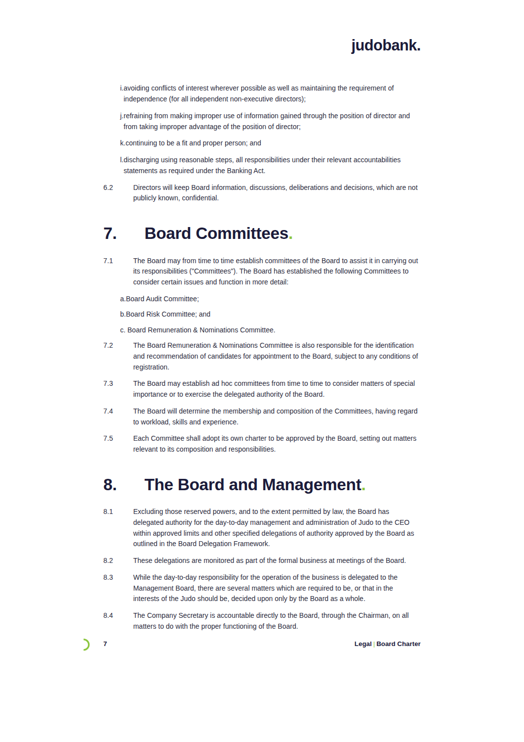judobank.
i.
avoiding conflicts of interest wherever possible as well as maintaining the requirement of independence (for all independent non-executive directors);
j.
refraining from making improper use of information gained through the position of director and from taking improper advantage of the position of director;
k.
continuing to be a fit and proper person; and
l.
discharging using reasonable steps, all responsibilities under their relevant accountabilities statements as required under the Banking Act.
6.2
Directors will keep Board information, discussions, deliberations and decisions, which are not publicly known, confidential.
7. Board Committees.
7.1
The Board may from time to time establish committees of the Board to assist it in carrying out its responsibilities ("Committees"). The Board has established the following Committees to consider certain issues and function in more detail:
a.
Board Audit Committee;
b.
Board Risk Committee; and
c.
Board Remuneration & Nominations Committee.
7.2
The Board Remuneration & Nominations Committee is also responsible for the identification and recommendation of candidates for appointment to the Board, subject to any conditions of registration.
7.3
The Board may establish ad hoc committees from time to time to consider matters of special importance or to exercise the delegated authority of the Board.
7.4
The Board will determine the membership and composition of the Committees, having regard to workload, skills and experience.
7.5
Each Committee shall adopt its own charter to be approved by the Board, setting out matters relevant to its composition and responsibilities.
8. The Board and Management.
8.1
Excluding those reserved powers, and to the extent permitted by law, the Board has delegated authority for the day-to-day management and administration of Judo to the CEO within approved limits and other specified delegations of authority approved by the Board as outlined in the Board Delegation Framework.
8.2
These delegations are monitored as part of the formal business at meetings of the Board.
8.3
While the day-to-day responsibility for the operation of the business is delegated to the Management Board, there are several matters which are required to be, or that in the interests of the Judo should be, decided upon only by the Board as a whole.
8.4
The Company Secretary is accountable directly to the Board, through the Chairman, on all matters to do with the proper functioning of the Board.
7 Legal|Board Charter